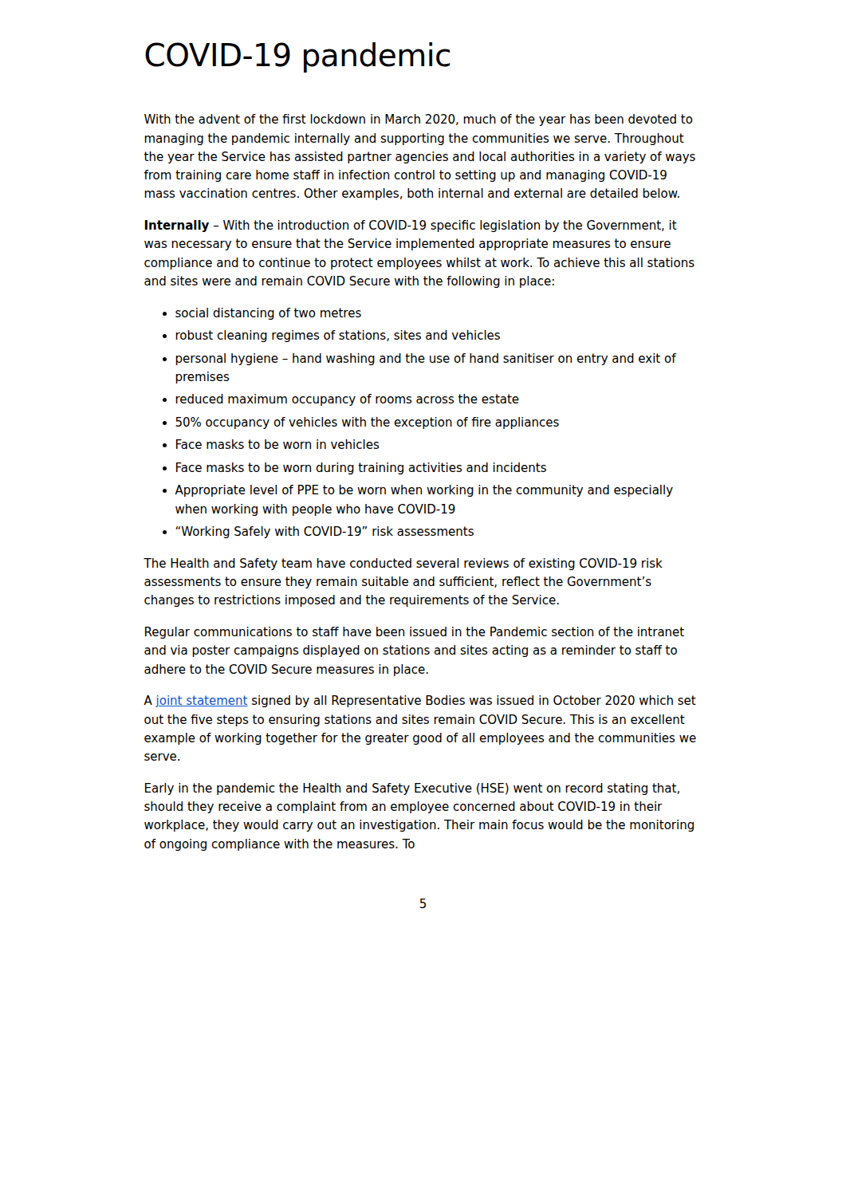COVID-19 pandemic
With the advent of the first lockdown in March 2020, much of the year has been devoted to managing the pandemic internally and supporting the communities we serve. Throughout the year the Service has assisted partner agencies and local authorities in a variety of ways from training care home staff in infection control to setting up and managing COVID-19 mass vaccination centres. Other examples, both internal and external are detailed below.
Internally – With the introduction of COVID-19 specific legislation by the Government, it was necessary to ensure that the Service implemented appropriate measures to ensure compliance and to continue to protect employees whilst at work. To achieve this all stations and sites were and remain COVID Secure with the following in place:
social distancing of two metres
robust cleaning regimes of stations, sites and vehicles
personal hygiene – hand washing and the use of hand sanitiser on entry and exit of premises
reduced maximum occupancy of rooms across the estate
50% occupancy of vehicles with the exception of fire appliances
Face masks to be worn in vehicles
Face masks to be worn during training activities and incidents
Appropriate level of PPE to be worn when working in the community and especially when working with people who have COVID-19
“Working Safely with COVID-19” risk assessments
The Health and Safety team have conducted several reviews of existing COVID-19 risk assessments to ensure they remain suitable and sufficient, reflect the Government’s changes to restrictions imposed and the requirements of the Service.
Regular communications to staff have been issued in the Pandemic section of the intranet and via poster campaigns displayed on stations and sites acting as a reminder to staff to adhere to the COVID Secure measures in place.
A joint statement signed by all Representative Bodies was issued in October 2020 which set out the five steps to ensuring stations and sites remain COVID Secure. This is an excellent example of working together for the greater good of all employees and the communities we serve.
Early in the pandemic the Health and Safety Executive (HSE) went on record stating that, should they receive a complaint from an employee concerned about COVID-19 in their workplace, they would carry out an investigation. Their main focus would be the monitoring of ongoing compliance with the measures. To
5